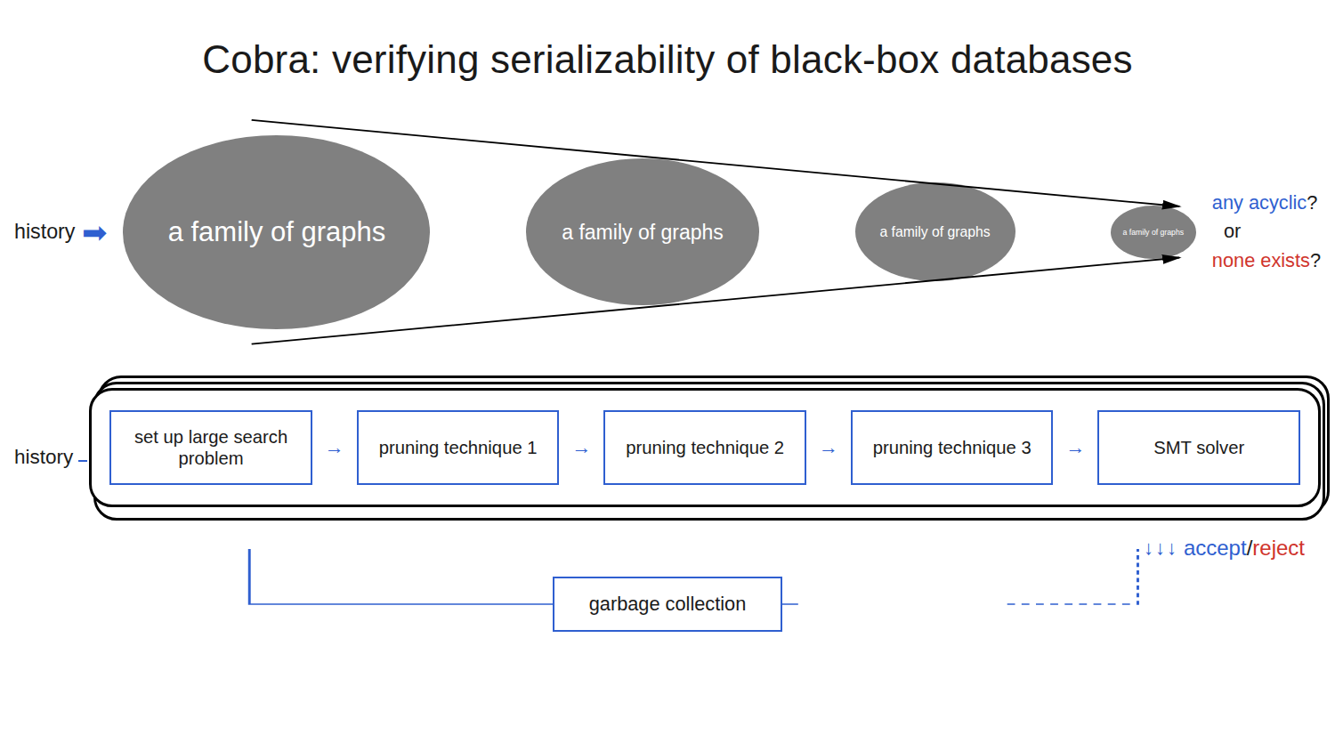Cobra: verifying serializability of black-box databases
history ➡
a family of graphs
a family of graphs
a family of graphs
a family of graphs
any acyclic?
or
none exists?
history
set up large search problem
→
pruning technique 1
→
pruning technique 2
→
pruning technique 3
→
SMT solver
↓↓↓ accept/reject
garbage collection
Diagram description: A history is fed into a family of graphs, which is progressively narrowed by pruning until the question becomes whether any acyclic graph exists or none exists. Below, the same history enters a pipeline of stacked instances: set up large search problem, pruning technique 1, pruning technique 2, pruning technique 3, and an SMT solver, which outputs accept or reject. A garbage collection component feeds back into the setup stage and connects to pruning technique 3.